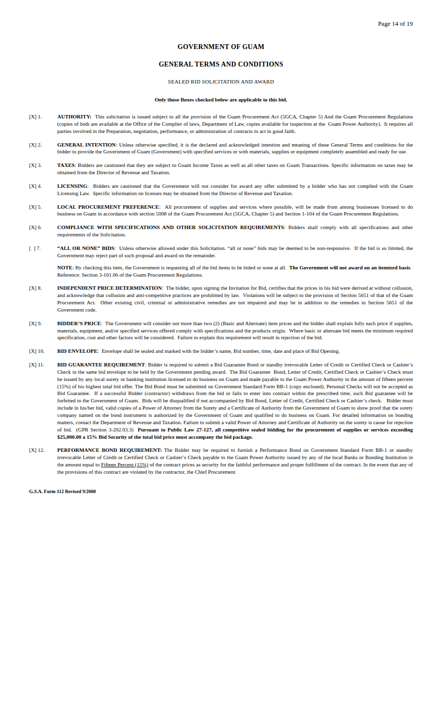Page 14 of 19
GOVERNMENT OF GUAM
GENERAL TERMS AND CONDITIONS
SEALED BID SOLICITATION AND AWARD
Only those Boxes checked below are applicable to this bid.
[X] 1. AUTHORITY: This solicitation is issued subject to all the provision of the Guam Procurement Act (5GCA, Chapter 5) And the Guam Procurement Regulations (copies of both are available at the Office of the Complier of laws, Department of Law, copies available for inspection at the Guam Power Authority). It requires all parties involved in the Preparation, negotiation, performance, or administration of contracts to act in good faith.
[X] 2. GENERAL INTENTION: Unless otherwise specified, it is the declared and acknowledged intention and meaning of these General Terms and conditions for the bidder to provide the Government of Guam (Government) with specified services or with materials, supplies or equipment completely assembled and ready for use.
[X] 3. TAXES: Bidders are cautioned that they are subject to Guam Income Taxes as well as all other taxes on Guam Transactions. Specific information on taxes may be obtained from the Director of Revenue and Taxation.
[X] 4. LICENSING: Bidders are cautioned that the Government will not consider for award any offer submitted by a bidder who has not complied with the Guam Licensing Law. Specific information on licenses may be obtained from the Director of Revenue and Taxation.
[X] 5. LOCAL PROCUREMENT PREFERENCE: All procurement of supplies and services where possible, will be made from among businesses licensed to do business on Guam in accordance with section 5008 of the Guam Procurement Act (5GCA, Chapter 5) and Section 1-104 of the Guam Procurement Regulations.
[X] 6. COMPLIANCE WITH SPECIFICATIONS AND OTHER SOLICITATION REQUIREMENTS: Bidders shall comply with all specifications and other requirements of the Solicitation.
[ ] 7. “ALL OR NONE” BIDS: Unless otherwise allowed under this Solicitation. “all or none” bids may be deemed to be non-responsive. If the bid is so limited, the Government may reject part of such proposal and award on the remainder.
NOTE: By checking this item, the Government is requesting all of the bid items to be bided or none at all. The Government will not award on an itemized basis. Reference: Section 3-101.06 of the Guam Procurement Regulations.
[X] 8. INDEPENDENT PRICE DETERMINATION: The bidder, upon signing the Invitation for Bid, certifies that the prices in his bid were derived at without collusion, and acknowledge that collusion and anti-competitive practices are prohibited by law. Violations will be subject to the provision of Section 5651 of that of the Guam Procurement Act. Other existing civil, criminal or administrative remedies are not impaired and may be in addition to the remedies in Section 5651 of the Government code.
[X] 9. BIDDER’S PRICE: The Government will consider not more than two (2) (Basic and Alternate) item prices and the bidder shall explain fully each price if supplies, materials, equipment, and/or specified services offered comply with specifications and the products origin. Where basic or alternate bid meets the minimum required specification, cost and other factors will be considered. Failure to explain this requirement will result in rejection of the bid.
[X] 10. BID ENVELOPE: Envelope shall be sealed and marked with the bidder’s name, Bid number, time, date and place of Bid Opening.
[X] 11. BID GUARANTEE REQUIREMENT: Bidder is required to submit a Bid Guarantee Bond or standby irrevocable Letter of Credit or Certified Check or Cashier’s Check in the same bid envelope to be held by the Government pending award. The Bid Guarantee Bond, Letter of Credit, Certified Check or Cashier’s Check must be issued by any local surety or banking institution licensed to do business on Guam and made payable to the Guam Power Authority in the amount of fifteen percent (15%) of his highest total bid offer. The Bid Bond must be submitted on Government Standard Form BB-1 (copy enclosed). Personal Checks will not be accepted as Bid Guarantee. If a successful Bidder (contractor) withdraws from the bid or fails to enter into contract within the prescribed time, such Bid guarantee will be forfeited to the Government of Guam. Bids will be disqualified if not accompanied by Bid Bond, Letter of Credit, Certified Check or Cashier’s check. Bidder must include in his/her bid, valid copies of a Power of Attorney from the Surety and a Certificate of Authority from the Government of Guam to show proof that the surety company named on the bond instrument is authorized by the Government of Guam and qualified to do business on Guam. For detailed information on bonding matters, contact the Department of Revenue and Taxation. Failure to submit a valid Power of Attorney and Certificate of Authority on the surety is cause for rejection of bid. (GPR Section 3-202.03.3) Pursuant to Public Law 27-127, all competitive sealed bidding for the procurement of supplies or services exceeding $25,000.00 a 15% Bid Security of the total bid price must accompany the bid package.
[X] 12. PERFORMANCE BOND REQUIREMENT: The Bidder may be required to furnish a Performance Bond on Government Standard Form BB-1 or standby irrevocable Letter of Credit or Certified Check or Cashier’s Check payable to the Guam Power Authority issued by any of the local Banks or Bonding Institution in the amount equal to Fifteen Percent (15%) of the contract prices as security for the faithful performance and proper fulfillment of the contract. In the event that any of the provisions of this contract are violated by the contractor, the Chief Procurement
G.S.A. Form 112 Revised 9/2008